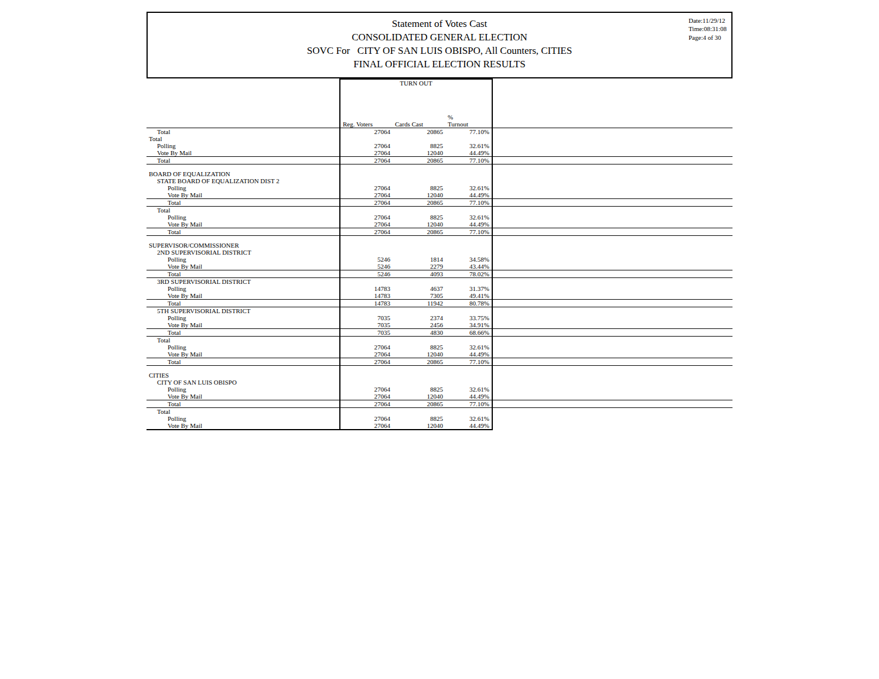Date:11/29/12
Time:08:31:08
Page:4 of 30
Statement of Votes Cast CONSOLIDATED GENERAL ELECTION SOVC For CITY OF SAN LUIS OBISPO, All Counters, CITIES FINAL OFFICIAL ELECTION RESULTS
| | TURN OUT | |
| | Reg. Voters | Cards Cast | % Turnout | |
| Total | 27064 | 20865 | 77.10% | |
| Total | | | | |
| Polling | 27064 | 8825 | 32.61% | |
| Vote By Mail | 27064 | 12040 | 44.49% | |
| Total | 27064 | 20865 | 77.10% | |
| BOARD OF EQUALIZATION | | | | |
| STATE BOARD OF EQUALIZATION DIST 2 | | | | |
| Polling | 27064 | 8825 | 32.61% | |
| Vote By Mail | 27064 | 12040 | 44.49% | |
| Total | 27064 | 20865 | 77.10% | |
| Total | | | | |
| Polling | 27064 | 8825 | 32.61% | |
| Vote By Mail | 27064 | 12040 | 44.49% | |
| Total | 27064 | 20865 | 77.10% | |
| SUPERVISOR/COMMISSIONER | | | | |
| 2ND SUPERVISORIAL DISTRICT | | | | |
| Polling | 5246 | 1814 | 34.58% | |
| Vote By Mail | 5246 | 2279 | 43.44% | |
| Total | 5246 | 4093 | 78.02% | |
| 3RD SUPERVISORIAL DISTRICT | | | | |
| Polling | 14783 | 4637 | 31.37% | |
| Vote By Mail | 14783 | 7305 | 49.41% | |
| Total | 14783 | 11942 | 80.78% | |
| 5TH SUPERVISORIAL DISTRICT | | | | |
| Polling | 7035 | 2374 | 33.75% | |
| Vote By Mail | 7035 | 2456 | 34.91% | |
| Total | 7035 | 4830 | 68.66% | |
| Total | | | | |
| Polling | 27064 | 8825 | 32.61% | |
| Vote By Mail | 27064 | 12040 | 44.49% | |
| Total | 27064 | 20865 | 77.10% | |
| CITIES | | | | |
| CITY OF SAN LUIS OBISPO | | | | |
| Polling | 27064 | 8825 | 32.61% | |
| Vote By Mail | 27064 | 12040 | 44.49% | |
| Total | 27064 | 20865 | 77.10% | |
| Total | | | | |
| Polling | 27064 | 8825 | 32.61% | |
| Vote By Mail | 27064 | 12040 | 44.49% | |